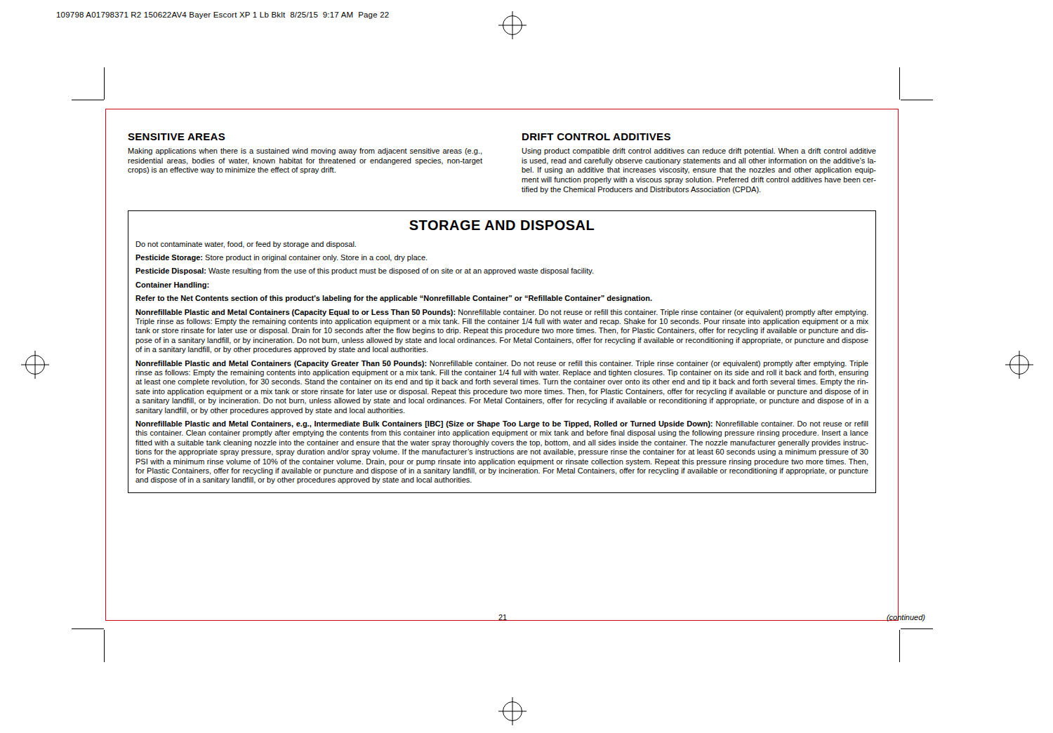109798 A01798371 R2 150622AV4 Bayer Escort XP 1 Lb Bklt 8/25/15 9:17 AM Page 22
SENSITIVE AREAS
Making applications when there is a sustained wind moving away from adjacent sensitive areas (e.g., residential areas, bodies of water, known habitat for threatened or endangered species, non-target crops) is an effective way to minimize the effect of spray drift.
DRIFT CONTROL ADDITIVES
Using product compatible drift control additives can reduce drift potential. When a drift control additive is used, read and carefully observe cautionary statements and all other information on the additive’s label. If using an additive that increases viscosity, ensure that the nozzles and other application equipment will function properly with a viscous spray solution. Preferred drift control additives have been certified by the Chemical Producers and Distributors Association (CPDA).
STORAGE AND DISPOSAL
Do not contaminate water, food, or feed by storage and disposal.
Pesticide Storage: Store product in original container only. Store in a cool, dry place.
Pesticide Disposal: Waste resulting from the use of this product must be disposed of on site or at an approved waste disposal facility.
Container Handling:
Refer to the Net Contents section of this product's labeling for the applicable “Nonrefillable Container” or “Refillable Container” designation.
Nonrefillable Plastic and Metal Containers (Capacity Equal to or Less Than 50 Pounds): Nonrefillable container. Do not reuse or refill this container. Triple rinse container (or equivalent) promptly after emptying. Triple rinse as follows: Empty the remaining contents into application equipment or a mix tank. Fill the container 1/4 full with water and recap. Shake for 10 seconds. Pour rinsate into application equipment or a mix tank or store rinsate for later use or disposal. Drain for 10 seconds after the flow begins to drip. Repeat this procedure two more times. Then, for Plastic Containers, offer for recycling if available or puncture and dispose of in a sanitary landfill, or by incineration. Do not burn, unless allowed by state and local ordinances. For Metal Containers, offer for recycling if available or reconditioning if appropriate, or puncture and dispose of in a sanitary landfill, or by other procedures approved by state and local authorities.
Nonrefillable Plastic and Metal Containers (Capacity Greater Than 50 Pounds): Nonrefillable container. Do not reuse or refill this container. Triple rinse container (or equivalent) promptly after emptying. Triple rinse as follows: Empty the remaining contents into application equipment or a mix tank. Fill the container 1/4 full with water. Replace and tighten closures. Tip container on its side and roll it back and forth, ensuring at least one complete revolution, for 30 seconds. Stand the container on its end and tip it back and forth several times. Turn the container over onto its other end and tip it back and forth several times. Empty the rinsate into application equipment or a mix tank or store rinsate for later use or disposal. Repeat this procedure two more times. Then, for Plastic Containers, offer for recycling if available or puncture and dispose of in a sanitary landfill, or by incineration. Do not burn, unless allowed by state and local ordinances. For Metal Containers, offer for recycling if available or reconditioning if appropriate, or puncture and dispose of in a sanitary landfill, or by other procedures approved by state and local authorities.
Nonrefillable Plastic and Metal Containers, e.g., Intermediate Bulk Containers [IBC] (Size or Shape Too Large to be Tipped, Rolled or Turned Upside Down): Nonrefillable container. Do not reuse or refill this container. Clean container promptly after emptying the contents from this container into application equipment or mix tank and before final disposal using the following pressure rinsing procedure. Insert a lance fitted with a suitable tank cleaning nozzle into the container and ensure that the water spray thoroughly covers the top, bottom, and all sides inside the container. The nozzle manufacturer generally provides instructions for the appropriate spray pressure, spray duration and/or spray volume. If the manufacturer’s instructions are not available, pressure rinse the container for at least 60 seconds using a minimum pressure of 30 PSI with a minimum rinse volume of 10% of the container volume. Drain, pour or pump rinsate into application equipment or rinsate collection system. Repeat this pressure rinsing procedure two more times. Then, for Plastic Containers, offer for recycling if available or puncture and dispose of in a sanitary landfill, or by incineration. For Metal Containers, offer for recycling if available or reconditioning if appropriate, or puncture and dispose of in a sanitary landfill, or by other procedures approved by state and local authorities.
21
(continued)